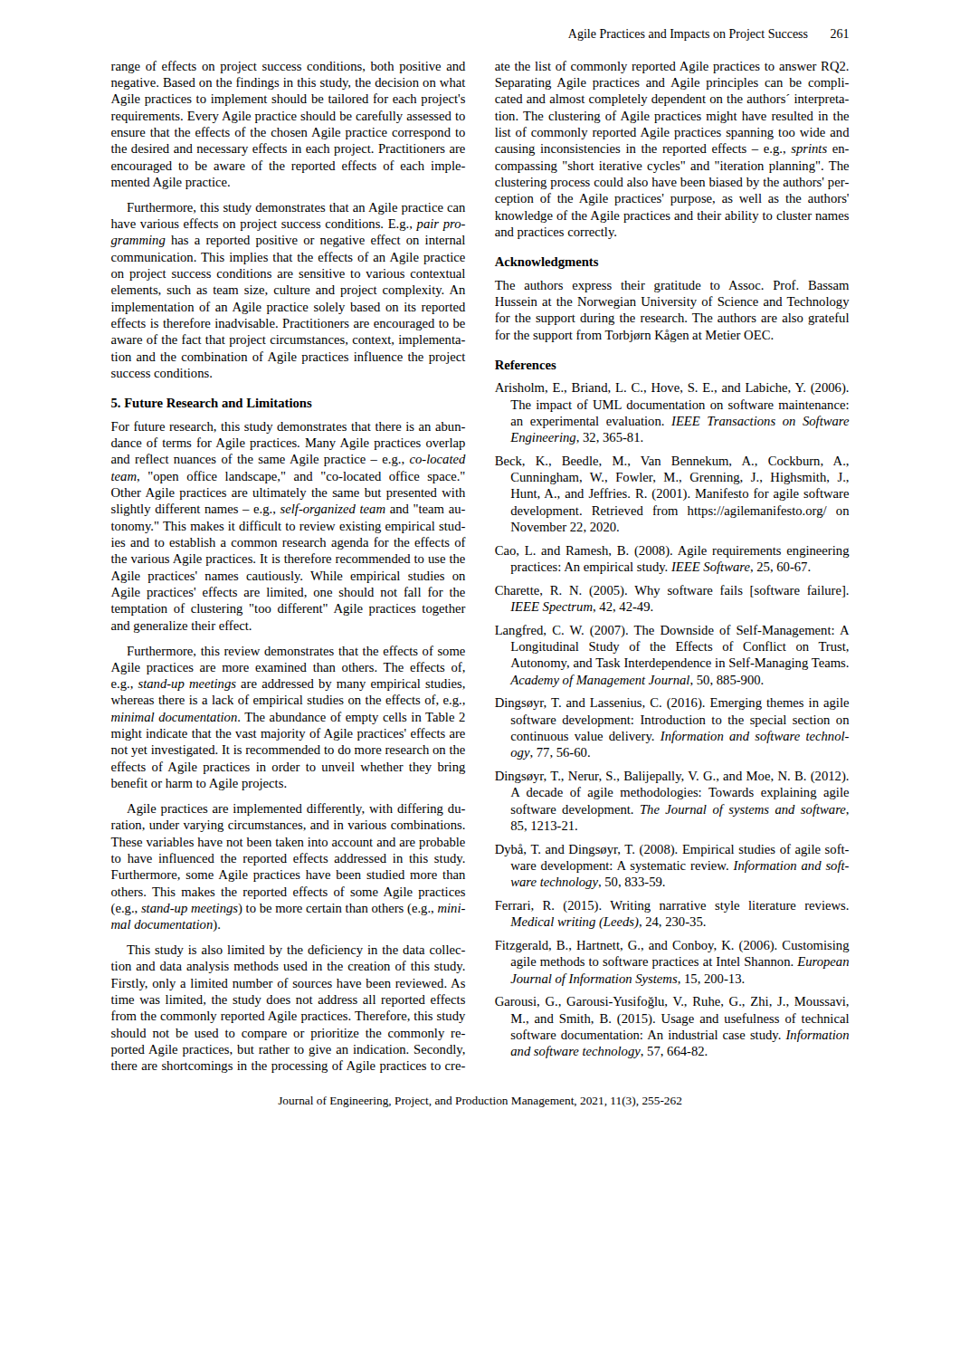Agile Practices and Impacts on Project Success 261
range of effects on project success conditions, both positive and negative. Based on the findings in this study, the decision on what Agile practices to implement should be tailored for each project's requirements. Every Agile practice should be carefully assessed to ensure that the effects of the chosen Agile practice correspond to the desired and necessary effects in each project. Practitioners are encouraged to be aware of the reported effects of each implemented Agile practice.
Furthermore, this study demonstrates that an Agile practice can have various effects on project success conditions. E.g., pair programming has a reported positive or negative effect on internal communication. This implies that the effects of an Agile practice on project success conditions are sensitive to various contextual elements, such as team size, culture and project complexity. An implementation of an Agile practice solely based on its reported effects is therefore inadvisable. Practitioners are encouraged to be aware of the fact that project circumstances, context, implementation and the combination of Agile practices influence the project success conditions.
5. Future Research and Limitations
For future research, this study demonstrates that there is an abundance of terms for Agile practices. Many Agile practices overlap and reflect nuances of the same Agile practice – e.g., co-located team, "open office landscape," and "co-located office space." Other Agile practices are ultimately the same but presented with slightly different names – e.g., self-organized team and "team autonomy." This makes it difficult to review existing empirical studies and to establish a common research agenda for the effects of the various Agile practices. It is therefore recommended to use the Agile practices' names cautiously. While empirical studies on Agile practices' effects are limited, one should not fall for the temptation of clustering "too different" Agile practices together and generalize their effect.
Furthermore, this review demonstrates that the effects of some Agile practices are more examined than others. The effects of, e.g., stand-up meetings are addressed by many empirical studies, whereas there is a lack of empirical studies on the effects of, e.g., minimal documentation. The abundance of empty cells in Table 2 might indicate that the vast majority of Agile practices' effects are not yet investigated. It is recommended to do more research on the effects of Agile practices in order to unveil whether they bring benefit or harm to Agile projects.
Agile practices are implemented differently, with differing duration, under varying circumstances, and in various combinations. These variables have not been taken into account and are probable to have influenced the reported effects addressed in this study. Furthermore, some Agile practices have been studied more than others. This makes the reported effects of some Agile practices (e.g., stand-up meetings) to be more certain than others (e.g., minimal documentation).
This study is also limited by the deficiency in the data collection and data analysis methods used in the creation of this study. Firstly, only a limited number of sources have been reviewed. As time was limited, the study does not address all reported effects from the commonly reported Agile practices. Therefore, this study should not be used to compare or prioritize the commonly reported Agile practices, but rather to give an indication. Secondly, there are shortcomings in the processing of Agile practices to create the list of commonly reported Agile practices to answer RQ2. Separating Agile practices and Agile principles can be complicated and almost completely dependent on the authors´ interpretation. The clustering of Agile practices might have resulted in the list of commonly reported Agile practices spanning too wide and causing inconsistencies in the reported effects – e.g., sprints encompassing "short iterative cycles" and "iteration planning". The clustering process could also have been biased by the authors' perception of the Agile practices' purpose, as well as the authors' knowledge of the Agile practices and their ability to cluster names and practices correctly.
Acknowledgments
The authors express their gratitude to Assoc. Prof. Bassam Hussein at the Norwegian University of Science and Technology for the support during the research. The authors are also grateful for the support from Torbjørn Kågen at Metier OEC.
References
Arisholm, E., Briand, L. C., Hove, S. E., and Labiche, Y. (2006). The impact of UML documentation on software maintenance: an experimental evaluation. IEEE Transactions on Software Engineering, 32, 365-81.
Beck, K., Beedle, M., Van Bennekum, A., Cockburn, A., Cunningham, W., Fowler, M., Grenning, J., Highsmith, J., Hunt, A., and Jeffries. R. (2001). Manifesto for agile software development. Retrieved from https://agilemanifesto.org/ on November 22, 2020.
Cao, L. and Ramesh, B. (2008). Agile requirements engineering practices: An empirical study. IEEE Software, 25, 60-67.
Charette, R. N. (2005). Why software fails [software failure]. IEEE Spectrum, 42, 42-49.
Langfred, C. W. (2007). The Downside of Self-Management: A Longitudinal Study of the Effects of Conflict on Trust, Autonomy, and Task Interdependence in Self-Managing Teams. Academy of Management Journal, 50, 885-900.
Dingsøyr, T. and Lassenius, C. (2016). Emerging themes in agile software development: Introduction to the special section on continuous value delivery. Information and software technology, 77, 56-60.
Dingsøyr, T., Nerur, S., Balijepally, V. G., and Moe, N. B. (2012). A decade of agile methodologies: Towards explaining agile software development. The Journal of systems and software, 85, 1213-21.
Dybå, T. and Dingsøyr, T. (2008). Empirical studies of agile software development: A systematic review. Information and software technology, 50, 833-59.
Ferrari, R. (2015). Writing narrative style literature reviews. Medical writing (Leeds), 24, 230-35.
Fitzgerald, B., Hartnett, G., and Conboy, K. (2006). Customising agile methods to software practices at Intel Shannon. European Journal of Information Systems, 15, 200-13.
Garousi, G., Garousi-Yusifoğlu, V., Ruhe, G., Zhi, J., Moussavi, M., and Smith, B. (2015). Usage and usefulness of technical software documentation: An industrial case study. Information and software technology, 57, 664-82.
Journal of Engineering, Project, and Production Management, 2021, 11(3), 255-262